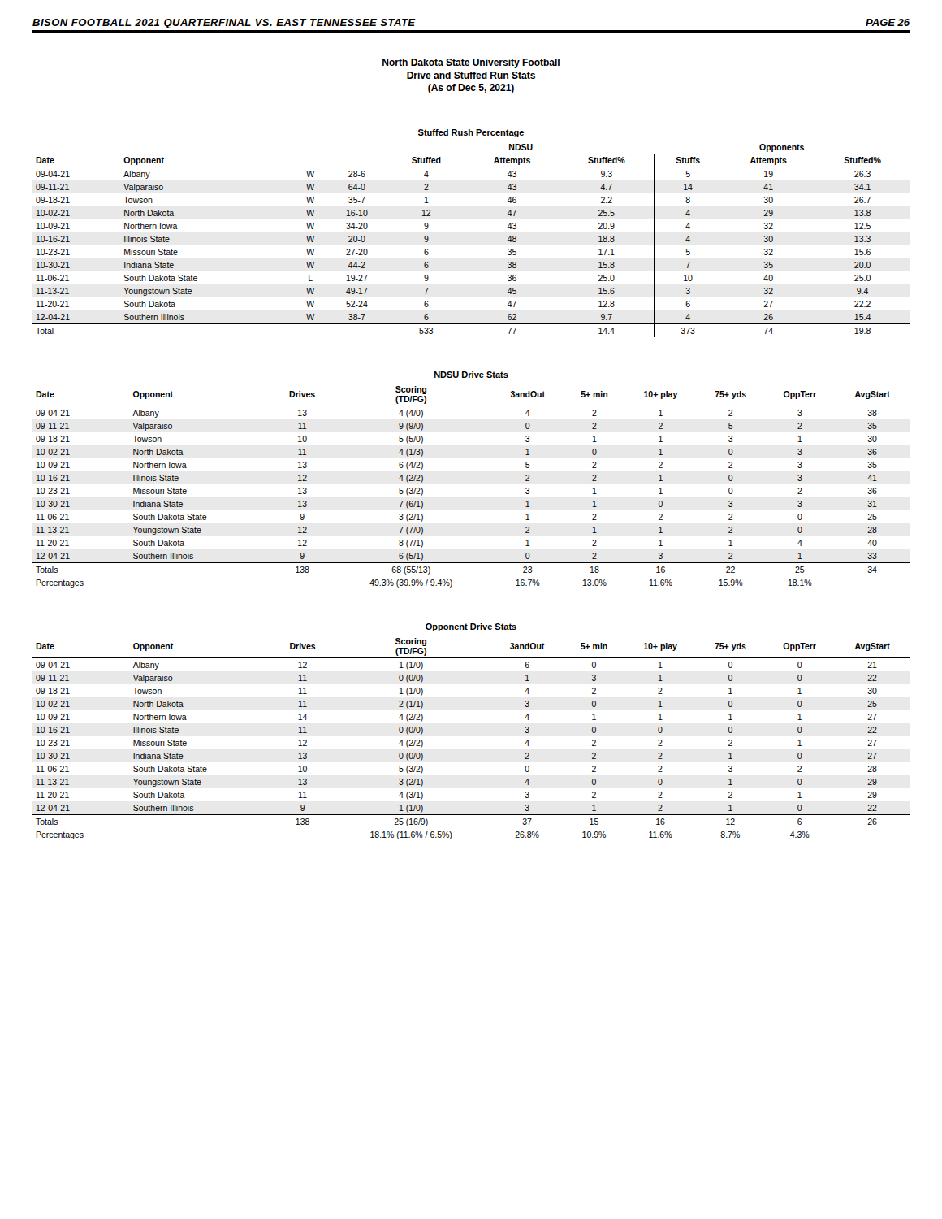BISON FOOTBALL 2021 QUARTERFINAL VS. EAST TENNESSEE STATE
PAGE 26
North Dakota State University Football
Drive and Stuffed Run Stats
(As of Dec 5, 2021)
Stuffed Rush Percentage
| | | | | NDSU | Opponents |
| --- | --- | --- | --- | --- | --- |
| Date | Opponent | | | Stuffed | Attempts | Stuffed% | Stuffs | Attempts | Stuffed% |
| 09-04-21 | Albany | W | 28-6 | 4 | 43 | 9.3 | 5 | 19 | 26.3 |
| 09-11-21 | Valparaiso | W | 64-0 | 2 | 43 | 4.7 | 14 | 41 | 34.1 |
| 09-18-21 | Towson | W | 35-7 | 1 | 46 | 2.2 | 8 | 30 | 26.7 |
| 10-02-21 | North Dakota | W | 16-10 | 12 | 47 | 25.5 | 4 | 29 | 13.8 |
| 10-09-21 | Northern Iowa | W | 34-20 | 9 | 43 | 20.9 | 4 | 32 | 12.5 |
| 10-16-21 | Illinois State | W | 20-0 | 9 | 48 | 18.8 | 4 | 30 | 13.3 |
| 10-23-21 | Missouri State | W | 27-20 | 6 | 35 | 17.1 | 5 | 32 | 15.6 |
| 10-30-21 | Indiana State | W | 44-2 | 6 | 38 | 15.8 | 7 | 35 | 20.0 |
| 11-06-21 | South Dakota State | L | 19-27 | 9 | 36 | 25.0 | 10 | 40 | 25.0 |
| 11-13-21 | Youngstown State | W | 49-17 | 7 | 45 | 15.6 | 3 | 32 | 9.4 |
| 11-20-21 | South Dakota | W | 52-24 | 6 | 47 | 12.8 | 6 | 27 | 22.2 |
| 12-04-21 | Southern Illinois | W | 38-7 | 6 | 62 | 9.7 | 4 | 26 | 15.4 |
| Total | | | | 533 | 77 | 14.4 | 373 | 74 | 19.8 |
NDSU Drive Stats
| Date | Opponent | Drives | Scoring (TD/FG) | 3andOut | 5+ min | 10+ play | 75+ yds | OppTerr | AvgStart |
| --- | --- | --- | --- | --- | --- | --- | --- | --- | --- |
| 09-04-21 | Albany | 13 | 4 (4/0) | 4 | 2 | 1 | 2 | 3 | 38 |
| 09-11-21 | Valparaiso | 11 | 9 (9/0) | 0 | 2 | 2 | 5 | 2 | 35 |
| 09-18-21 | Towson | 10 | 5 (5/0) | 3 | 1 | 1 | 3 | 1 | 30 |
| 10-02-21 | North Dakota | 11 | 4 (1/3) | 1 | 0 | 1 | 0 | 3 | 36 |
| 10-09-21 | Northern Iowa | 13 | 6 (4/2) | 5 | 2 | 2 | 2 | 3 | 35 |
| 10-16-21 | Illinois State | 12 | 4 (2/2) | 2 | 2 | 1 | 0 | 3 | 41 |
| 10-23-21 | Missouri State | 13 | 5 (3/2) | 3 | 1 | 1 | 0 | 2 | 36 |
| 10-30-21 | Indiana State | 13 | 7 (6/1) | 1 | 1 | 0 | 3 | 3 | 31 |
| 11-06-21 | South Dakota State | 9 | 3 (2/1) | 1 | 2 | 2 | 2 | 0 | 25 |
| 11-13-21 | Youngstown State | 12 | 7 (7/0) | 2 | 1 | 1 | 2 | 0 | 28 |
| 11-20-21 | South Dakota | 12 | 8 (7/1) | 1 | 2 | 1 | 1 | 4 | 40 |
| 12-04-21 | Southern Illinois | 9 | 6 (5/1) | 0 | 2 | 3 | 2 | 1 | 33 |
| Totals | | 138 | 68 (55/13) | 23 | 18 | 16 | 22 | 25 | 34 |
| Percentages | | | 49.3% (39.9% / 9.4%) | 16.7% | 13.0% | 11.6% | 15.9% | 18.1% | |
Opponent Drive Stats
| Date | Opponent | Drives | Scoring (TD/FG) | 3andOut | 5+ min | 10+ play | 75+ yds | OppTerr | AvgStart |
| --- | --- | --- | --- | --- | --- | --- | --- | --- | --- |
| 09-04-21 | Albany | 12 | 1 (1/0) | 6 | 0 | 1 | 0 | 0 | 21 |
| 09-11-21 | Valparaiso | 11 | 0 (0/0) | 1 | 3 | 1 | 0 | 0 | 22 |
| 09-18-21 | Towson | 11 | 1 (1/0) | 4 | 2 | 2 | 1 | 1 | 30 |
| 10-02-21 | North Dakota | 11 | 2 (1/1) | 3 | 0 | 1 | 0 | 0 | 25 |
| 10-09-21 | Northern Iowa | 14 | 4 (2/2) | 4 | 1 | 1 | 1 | 1 | 27 |
| 10-16-21 | Illinois State | 11 | 0 (0/0) | 3 | 0 | 0 | 0 | 0 | 22 |
| 10-23-21 | Missouri State | 12 | 4 (2/2) | 4 | 2 | 2 | 2 | 1 | 27 |
| 10-30-21 | Indiana State | 13 | 0 (0/0) | 2 | 2 | 2 | 1 | 0 | 27 |
| 11-06-21 | South Dakota State | 10 | 5 (3/2) | 0 | 2 | 2 | 3 | 2 | 28 |
| 11-13-21 | Youngstown State | 13 | 3 (2/1) | 4 | 0 | 0 | 1 | 0 | 29 |
| 11-20-21 | South Dakota | 11 | 4 (3/1) | 3 | 2 | 2 | 2 | 1 | 29 |
| 12-04-21 | Southern Illinois | 9 | 1 (1/0) | 3 | 1 | 2 | 1 | 0 | 22 |
| Totals | | 138 | 25 (16/9) | 37 | 15 | 16 | 12 | 6 | 26 |
| Percentages | | | 18.1% (11.6% / 6.5%) | 26.8% | 10.9% | 11.6% | 8.7% | 4.3% | |